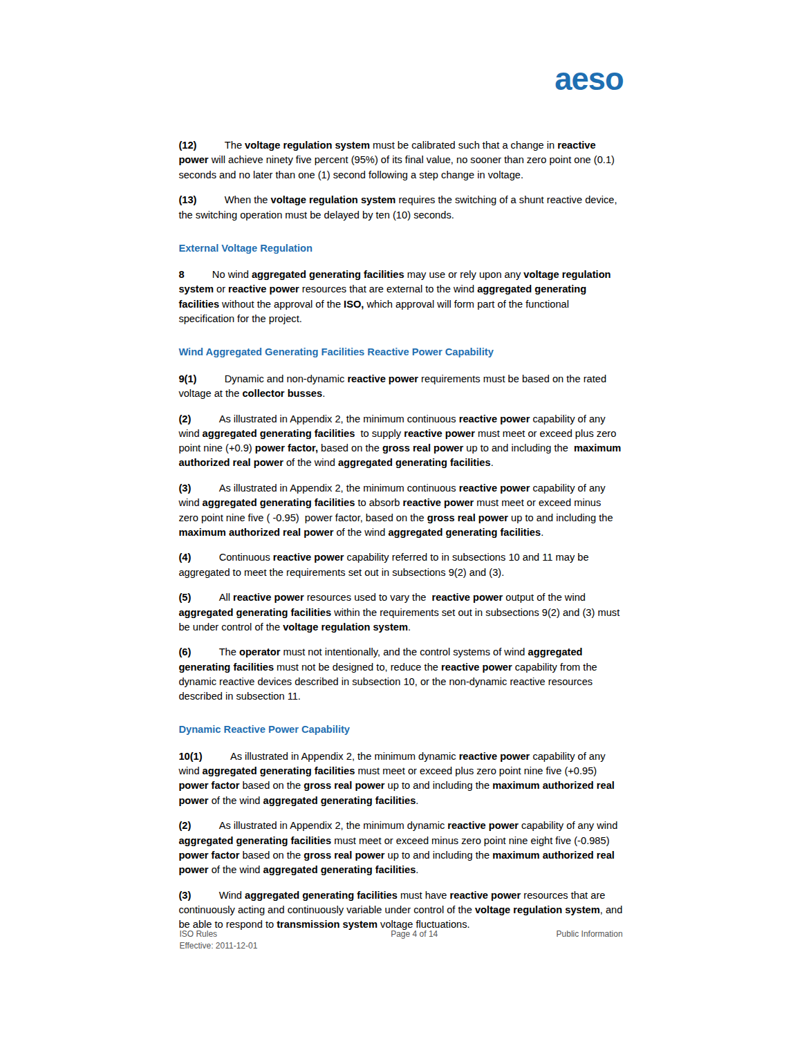aeso
(12) The voltage regulation system must be calibrated such that a change in reactive power will achieve ninety five percent (95%) of its final value, no sooner than zero point one (0.1) seconds and no later than one (1) second following a step change in voltage.
(13) When the voltage regulation system requires the switching of a shunt reactive device, the switching operation must be delayed by ten (10) seconds.
External Voltage Regulation
8 No wind aggregated generating facilities may use or rely upon any voltage regulation system or reactive power resources that are external to the wind aggregated generating facilities without the approval of the ISO, which approval will form part of the functional specification for the project.
Wind Aggregated Generating Facilities Reactive Power Capability
9(1) Dynamic and non-dynamic reactive power requirements must be based on the rated voltage at the collector busses.
(2) As illustrated in Appendix 2, the minimum continuous reactive power capability of any wind aggregated generating facilities to supply reactive power must meet or exceed plus zero point nine (+0.9) power factor, based on the gross real power up to and including the maximum authorized real power of the wind aggregated generating facilities.
(3) As illustrated in Appendix 2, the minimum continuous reactive power capability of any wind aggregated generating facilities to absorb reactive power must meet or exceed minus zero point nine five ( -0.95) power factor, based on the gross real power up to and including the maximum authorized real power of the wind aggregated generating facilities.
(4) Continuous reactive power capability referred to in subsections 10 and 11 may be aggregated to meet the requirements set out in subsections 9(2) and (3).
(5) All reactive power resources used to vary the reactive power output of the wind aggregated generating facilities within the requirements set out in subsections 9(2) and (3) must be under control of the voltage regulation system.
(6) The operator must not intentionally, and the control systems of wind aggregated generating facilities must not be designed to, reduce the reactive power capability from the dynamic reactive devices described in subsection 10, or the non-dynamic reactive resources described in subsection 11.
Dynamic Reactive Power Capability
10(1) As illustrated in Appendix 2, the minimum dynamic reactive power capability of any wind aggregated generating facilities must meet or exceed plus zero point nine five (+0.95) power factor based on the gross real power up to and including the maximum authorized real power of the wind aggregated generating facilities.
(2) As illustrated in Appendix 2, the minimum dynamic reactive power capability of any wind aggregated generating facilities must meet or exceed minus zero point nine eight five (-0.985) power factor based on the gross real power up to and including the maximum authorized real power of the wind aggregated generating facilities.
(3) Wind aggregated generating facilities must have reactive power resources that are continuously acting and continuously variable under control of the voltage regulation system, and be able to respond to transmission system voltage fluctuations.
| ISO Rules Effective: 2011-12-01 | Page 4 of 14 | Public Information |